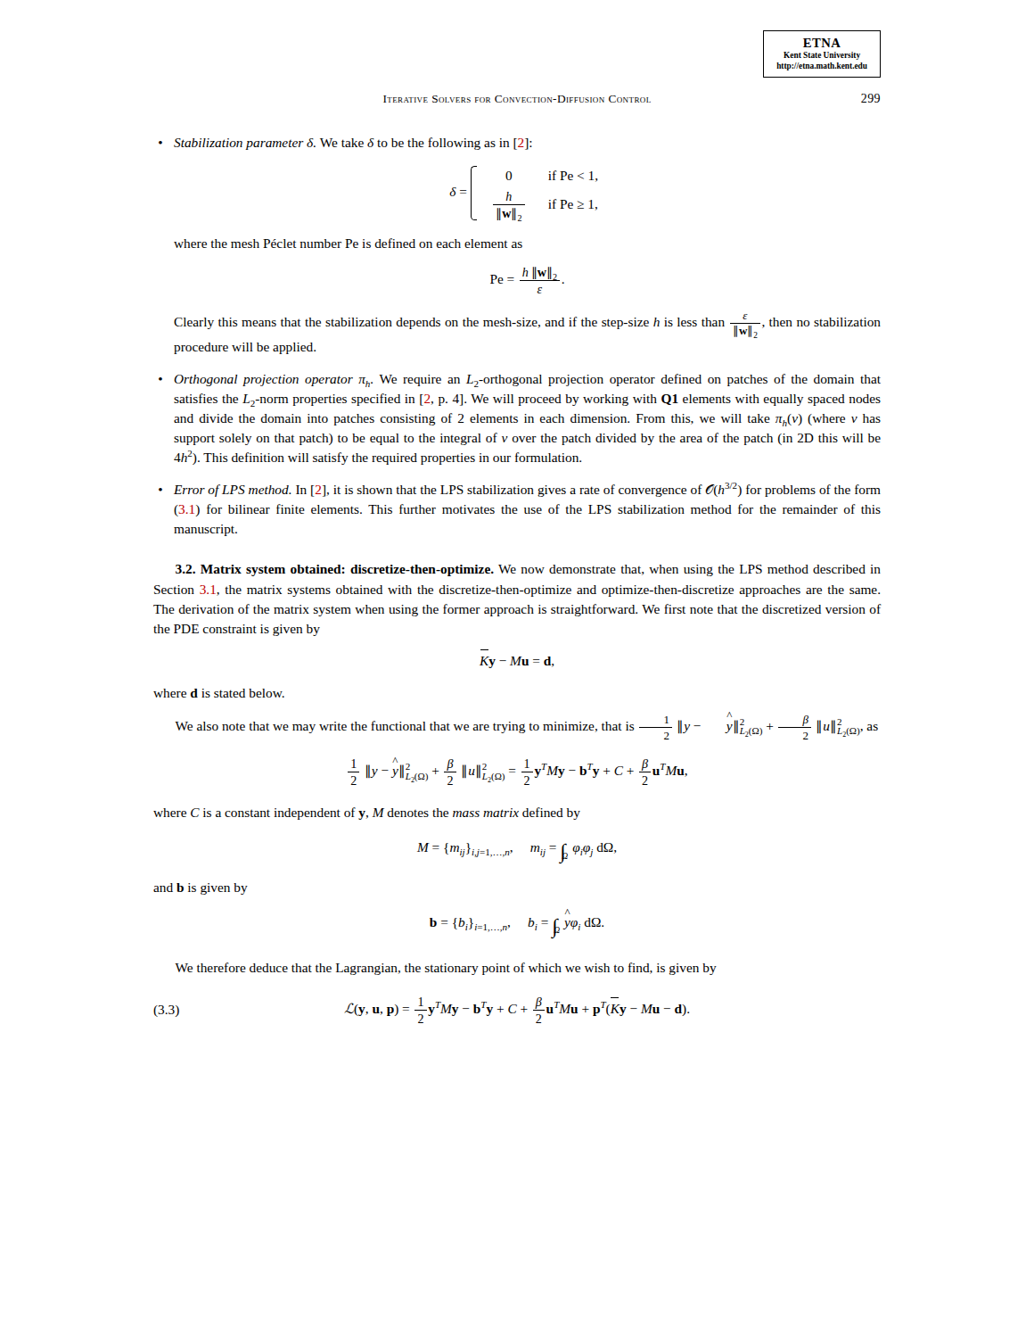ETNA
Kent State University
http://etna.math.kent.edu
Iterative Solvers for Convection-Diffusion Control 299
Stabilization parameter δ. We take δ to be the following as in [2]:
δ =
| 0 | if Pe < 1, |
| h ∥ w ∥ 2 | if Pe ≥ 1, |
where the mesh Péclet number Pe is defined on each element as
Pe = h ∥w∥2 ε.
Clearly this means that the stabilization depends on the mesh-size, and if the step-size h is less than ε∥w∥2, then no stabilization procedure will be applied.
Orthogonal projection operator πh. We require an L2-orthogonal projection operator defined on patches of the domain that satisfies the L2-norm properties specified in [2, p. 4]. We will proceed by working with Q1 elements with equally spaced nodes and divide the domain into patches consisting of 2 elements in each dimension. From this, we will take πh(v) (where v has support solely on that patch) to be equal to the integral of v over the patch divided by the area of the patch (in 2D this will be 4h2). This definition will satisfy the required properties in our formulation.
Error of LPS method. In [2], it is shown that the LPS stabilization gives a rate of convergence of 𝒪(h3/2) for problems of the form (3.1) for bilinear finite elements. This further motivates the use of the LPS stabilization method for the remainder of this manuscript.
3.2. Matrix system obtained: discretize-then-optimize. We now demonstrate that, when using the LPS method described in Section 3.1, the matrix systems obtained with the discretize-then-optimize and optimize-then-discretize approaches are the same. The derivation of the matrix system when using the former approach is straightforward. We first note that the discretized version of the PDE constraint is given by
Ky − Mu = d,
where d is stated below.
We also note that we may write the functional that we are trying to minimize, that is 12 ∥y − y∥2L2(Ω) + β 2 ∥u∥2L2(Ω), as
12 ∥y − y∥2L2(Ω) + β 2 ∥u∥2L2(Ω) = 12 yTMy − bTy + C + β 2 uTMu,
where C is a constant independent of y, M denotes the mass matrix defined by
M = {mij}i,j=1,…,n, mij = ∫Ω φiφj dΩ,
and b is given by
b = {bi}i=1,…,n, bi = ∫Ω yφi dΩ.
We therefore deduce that the Lagrangian, the stationary point of which we wish to find, is given by
(3.3) ℒ(y, u, p) = 12 yTMy − bTy + C + β 2 uTMu + pT(Ky − Mu − d).